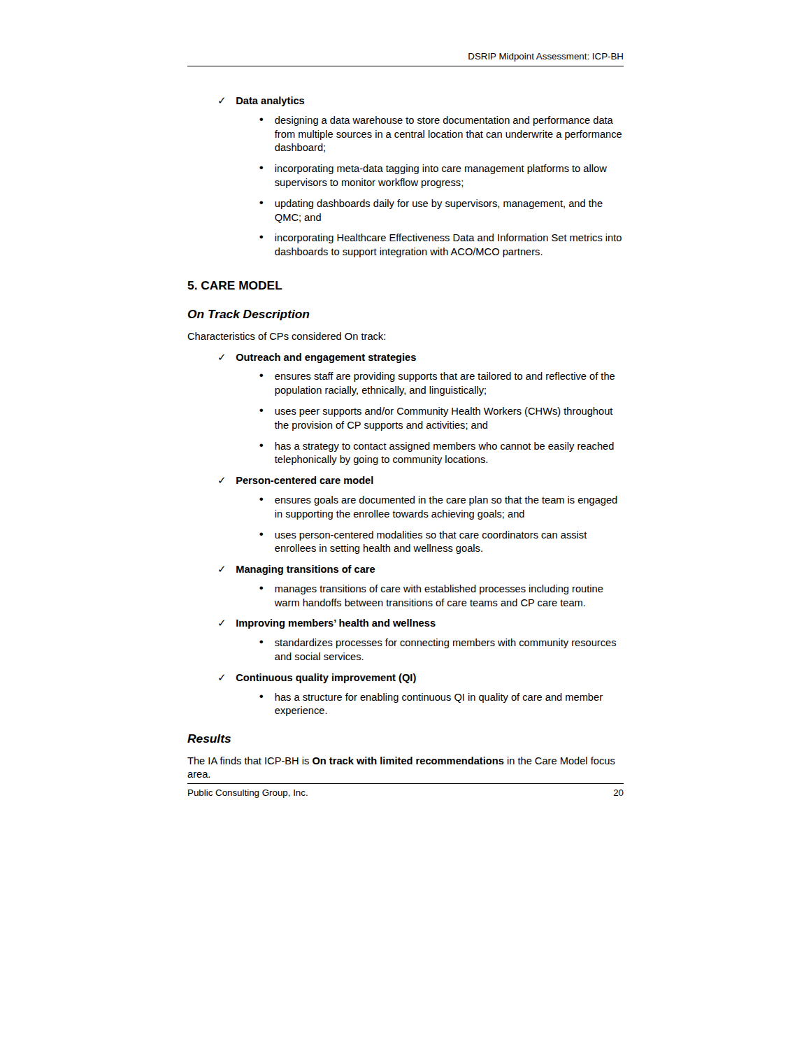DSRIP Midpoint Assessment: ICP-BH
Data analytics
designing a data warehouse to store documentation and performance data from multiple sources in a central location that can underwrite a performance dashboard;
incorporating meta-data tagging into care management platforms to allow supervisors to monitor workflow progress;
updating dashboards daily for use by supervisors, management, and the QMC; and
incorporating Healthcare Effectiveness Data and Information Set metrics into dashboards to support integration with ACO/MCO partners.
5. CARE MODEL
On Track Description
Characteristics of CPs considered On track:
Outreach and engagement strategies
ensures staff are providing supports that are tailored to and reflective of the population racially, ethnically, and linguistically;
uses peer supports and/or Community Health Workers (CHWs) throughout the provision of CP supports and activities; and
has a strategy to contact assigned members who cannot be easily reached telephonically by going to community locations.
Person-centered care model
ensures goals are documented in the care plan so that the team is engaged in supporting the enrollee towards achieving goals; and
uses person-centered modalities so that care coordinators can assist enrollees in setting health and wellness goals.
Managing transitions of care
manages transitions of care with established processes including routine warm handoffs between transitions of care teams and CP care team.
Improving members’ health and wellness
standardizes processes for connecting members with community resources and social services.
Continuous quality improvement (QI)
has a structure for enabling continuous QI in quality of care and member experience.
Results
The IA finds that ICP-BH is On track with limited recommendations in the Care Model focus area.
Public Consulting Group, Inc. 20